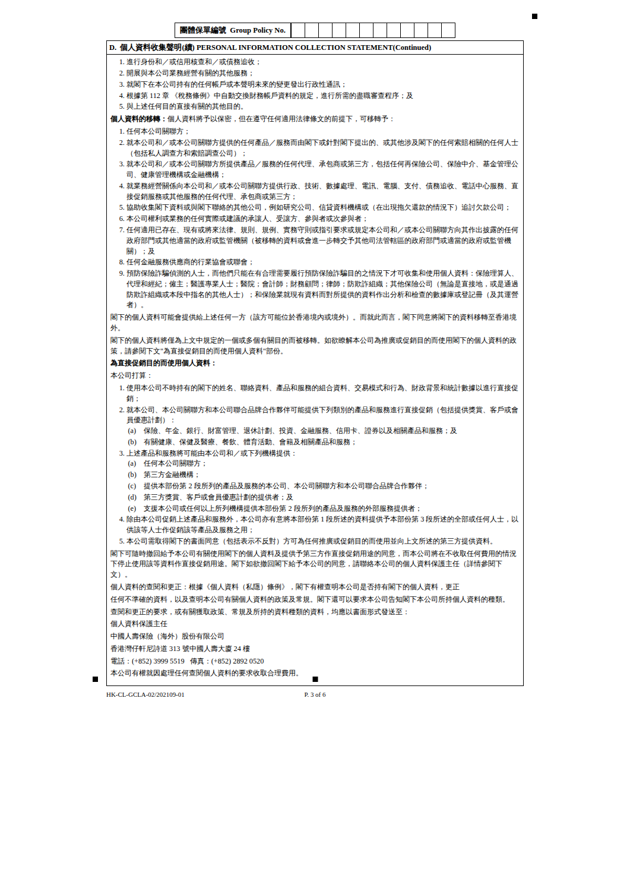團體保單編號 Group Policy No.
D. 個人資料收集聲明(續) PERSONAL INFORMATION COLLECTION STATEMENT(Continued)
進行身份和／或信用核查和／或債務追收；
開展與本公司業務經營有關的其他服務；
就閣下在本公司持有的任何帳戶或本聲明未來的變更發出行政性通訊；
根據第 112 章 《稅務條例》中自動交換財務帳戶資料的規定，進行所需的盡職審查程序；及
與上述任何目的直接有關的其他目的。
個人資料的移轉：個人資料將予以保密，但在遵守任何適用法律條文的前提下，可移轉予：
任何本公司關聯方；
就本公司和／或本公司關聯方提供的任何產品／服務而由閣下或針對閣下提出的、或其他涉及閣下的任何索賠相關的任何人士（包括私人調查方和索賠調查公司）；
就本公司和／或本公司關聯方所提供產品／服務的任何代理、承包商或第三方，包括任何再保險公司、保險中介、基金管理公司、健康管理機構或金融機構；
就業務經營關係向本公司和／或本公司關聯方提供行政、技術、數據處理、電訊、電腦、支付、債務追收、電話中心服務、直接促銷服務或其他服務的任何代理、承包商或第三方；
協助收集閣下資料或與閣下聯絡的其他公司，例如研究公司、信貸資料機構或（在出現拖欠還款的情況下）追討欠款公司；
本公司權利或業務的任何實際或建議的承讓人、受讓方、參與者或次參與者；
任何適用已存在、現有或將來法律、規則、規例、實務守則或指引要求或規定本公司和／或本公司關聯方向其作出披露的任何政府部門或其他適當的政府或監管機關（被移轉的資料或會進一步轉交予其他司法管轄區的政府部門或適當的政府或監管機關）；及
任何金融服務供應商的行業協會或聯會；
預防保險詐騙偵測的人士，而他們只能在有合理需要履行預防保險詐騙目的之情況下才可收集和使用個人資料：保險理算人、代理和經紀；僱主；醫護專業人士；醫院；會計師；財務顧問；律師；防欺詐組織；其他保險公司（無論是直接地，或是通過防欺詐組織或本段中指名的其他人士）；和保險業就現有資料而對所提供的資料作出分析和檢查的數據庫或登記冊（及其運營者）。
閣下的個人資料可能會提供給上述任何一方（該方可能位於香港境內或境外）。而就此而言，閣下同意將閣下的資料移轉至香港境外。
閣下的個人資料將僅為上文中規定的一個或多個有關目的而被移轉。如欲瞭解本公司為推廣或促銷目的而使用閣下的個人資料的政策，請參閱下文"為直接促銷目的而使用個人資料"部份。
為直接促銷目的而使用個人資料：
本公司打算：
使用本公司不時持有的閣下的姓名、聯絡資料、產品和服務的組合資料、交易模式和行為、財政背景和統計數據以進行直接促銷；
就本公司、本公司關聯方和本公司聯合品牌合作夥伴可能提供下列類別的產品和服務進行直接促銷（包括提供獎賞、客戶或會員優惠計劃）：
(a) 保險、年金、銀行、財富管理、退休計劃、投資、金融服務、信用卡、證券以及相關產品和服務；及
(b) 有關健康、保健及醫療、餐飲、體育活動、會籍及相關產品和服務；
上述產品和服務將可能由本公司和／或下列機構提供：
(a) 任何本公司關聯方；
(b) 第三方金融機構；
(c) 提供本部份第 2 段所列的產品及服務的本公司、本公司關聯方和本公司聯合品牌合作夥伴；
(d) 第三方獎賞、客戶或會員優惠計劃的提供者；及
(e) 支援本公司或任何以上所列機構提供本部份第 2 段所列的產品及服務的外部服務提供者；
除由本公司促銷上述產品和服務外，本公司亦有意將本部份第 1 段所述的資料提供予本部份第 3 段所述的全部或任何人士，以供該等人士作促銷該等產品及服務之用；
本公司需取得閣下的書面同意（包括表示不反對）方可為任何推廣或促銷目的而使用並向上文所述的第三方提供資料。
閣下可隨時撤回給予本公司有關使用閣下的個人資料及提供予第三方作直接促銷用途的同意，而本公司將在不收取任何費用的情況下停止使用該等資料作直接促銷用途。閣下如欲撤回閣下給予本公司的同意，請聯絡本公司的個人資料保護主任（詳情參閱下文）。
個人資料的查閱和更正：根據《個人資料（私隱）條例》，閣下有權查明本公司是否持有閣下的個人資料，更正
任何不準確的資料，以及查明本公司有關個人資料的政策及常規。閣下還可以要求本公司告知閣下本公司所持個人資料的種類。
查閱和更正的要求，或有關獲取政策、常規及所持的資料種類的資料，均應以書面形式發送至：
個人資料保護主任
中國人壽保險（海外）股份有限公司
香港灣仔軒尼詩道 313 號中國人壽大廈 24 樓
電話：(+852) 3999 5519 傳真：(+852) 2892 0520
本公司有權就因處理任何查閱個人資料的要求收取合理費用。
HK-CL-GCLA-02/202109-01 P. 3 of 6